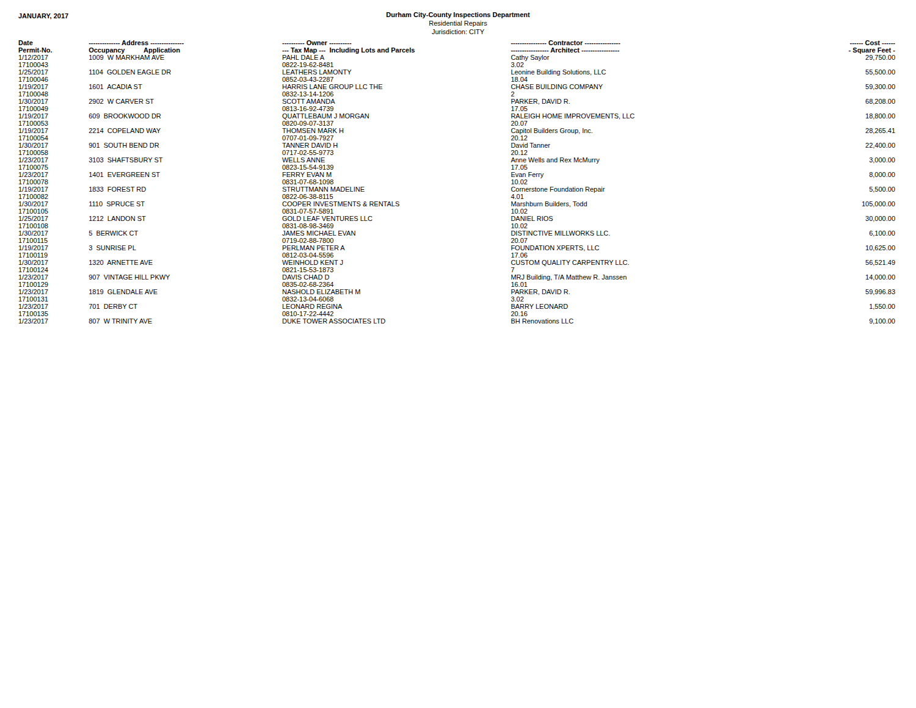JANUARY, 2017
Durham City-County Inspections Department
Residential Repairs
Jurisdiction: CITY
| Date | -------------- Address --------------- | ---------- Owner ---------- | ---------------- Contractor ---------------- | ------ Cost ------ |
| --- | --- | --- | --- | --- |
| Permit-No. | Occupancy Application | --- Tax Map --- Including Lots and Parcels | ----------------- Architect ----------------- | - Square Feet - |
| 1/12/2017 | 1009 W MARKHAM AVE | PAHL DALE A | Cathy Saylor | 29,750.00 |
| 17100043 | | 0822-19-62-8481 | 3.02 | |
| 1/25/2017 | 1104 GOLDEN EAGLE DR | LEATHERS LAMONTY | Leonine Building Solutions, LLC | 55,500.00 |
| 17100046 | | 0852-03-43-2287 | 18.04 | |
| 1/19/2017 | 1601 ACADIA ST | HARRIS LANE GROUP LLC THE | CHASE BUILDING COMPANY | 59,300.00 |
| 17100048 | | 0832-13-14-1206 | 2 | |
| 1/30/2017 | 2902 W CARVER ST | SCOTT AMANDA | PARKER, DAVID R. | 68,208.00 |
| 17100049 | | 0813-16-92-4739 | 17.05 | |
| 1/19/2017 | 609 BROOKWOOD DR | QUATTLEBAUM J MORGAN | RALEIGH HOME IMPROVEMENTS, LLC | 18,800.00 |
| 17100053 | | 0820-09-07-3137 | 20.07 | |
| 1/19/2017 | 2214 COPELAND WAY | THOMSEN MARK H | Capitol Builders Group, Inc. | 28,265.41 |
| 17100054 | | 0707-01-09-7927 | 20.12 | |
| 1/30/2017 | 901 SOUTH BEND DR | TANNER DAVID H | David Tanner | 22,400.00 |
| 17100058 | | 0717-02-55-9773 | 20.12 | |
| 1/23/2017 | 3103 SHAFTSBURY ST | WELLS ANNE | Anne Wells and Rex McMurry | 3,000.00 |
| 17100075 | | 0823-15-54-9139 | 17.05 | |
| 1/23/2017 | 1401 EVERGREEN ST | FERRY EVAN M | Evan Ferry | 8,000.00 |
| 17100078 | | 0831-07-68-1098 | 10.02 | |
| 1/19/2017 | 1833 FOREST RD | STRUTTMANN MADELINE | Cornerstone Foundation Repair | 5,500.00 |
| 17100082 | | 0822-06-38-8115 | 4.01 | |
| 1/30/2017 | 1110 SPRUCE ST | COOPER INVESTMENTS & RENTALS | Marshburn Builders, Todd | 105,000.00 |
| 17100105 | | 0831-07-57-5891 | 10.02 | |
| 1/25/2017 | 1212 LANDON ST | GOLD LEAF VENTURES LLC | DANIEL RIOS | 30,000.00 |
| 17100108 | | 0831-08-98-3469 | 10.02 | |
| 1/30/2017 | 5 BERWICK CT | JAMES MICHAEL EVAN | DISTINCTIVE MILLWORKS LLC. | 6,100.00 |
| 17100115 | | 0719-02-88-7800 | 20.07 | |
| 1/19/2017 | 3 SUNRISE PL | PERLMAN PETER A | FOUNDATION XPERTS, LLC | 10,625.00 |
| 17100119 | | 0812-03-04-5596 | 17.06 | |
| 1/30/2017 | 1320 ARNETTE AVE | WEINHOLD KENT J | CUSTOM QUALITY CARPENTRY LLC. | 56,521.49 |
| 17100124 | | 0821-15-53-1873 | 7 | |
| 1/23/2017 | 907 VINTAGE HILL PKWY | DAVIS CHAD D | MRJ Building, T/A Matthew R. Janssen | 14,000.00 |
| 17100129 | | 0835-02-68-2364 | 16.01 | |
| 1/23/2017 | 1819 GLENDALE AVE | NASHOLD ELIZABETH M | PARKER, DAVID R. | 59,996.83 |
| 17100131 | | 0832-13-04-6068 | 3.02 | |
| 1/23/2017 | 701 DERBY CT | LEONARD REGINA | BARRY LEONARD | 1,550.00 |
| 17100135 | | 0810-17-22-4442 | 20.16 | |
| 1/23/2017 | 807 W TRINITY AVE | DUKE TOWER ASSOCIATES LTD | BH Renovations LLC | 9,100.00 |